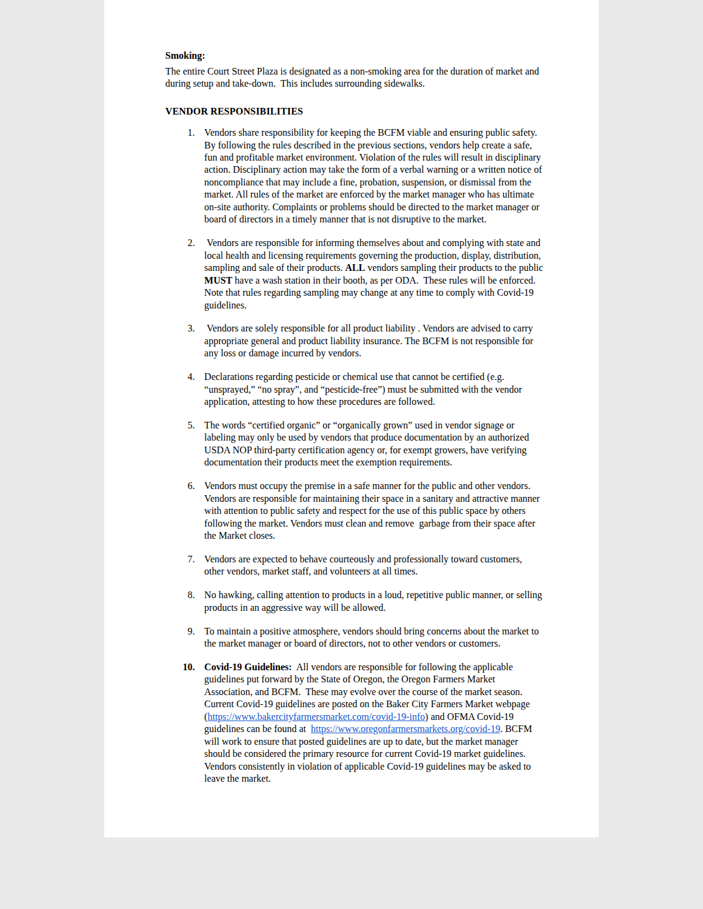Smoking:
The entire Court Street Plaza is designated as a non-smoking area for the duration of market and during setup and take-down. This includes surrounding sidewalks.
VENDOR RESPONSIBILITIES
Vendors share responsibility for keeping the BCFM viable and ensuring public safety. By following the rules described in the previous sections, vendors help create a safe, fun and profitable market environment. Violation of the rules will result in disciplinary action. Disciplinary action may take the form of a verbal warning or a written notice of noncompliance that may include a fine, probation, suspension, or dismissal from the market. All rules of the market are enforced by the market manager who has ultimate on-site authority. Complaints or problems should be directed to the market manager or board of directors in a timely manner that is not disruptive to the market.
Vendors are responsible for informing themselves about and complying with state and local health and licensing requirements governing the production, display, distribution, sampling and sale of their products. ALL vendors sampling their products to the public MUST have a wash station in their booth, as per ODA. These rules will be enforced. Note that rules regarding sampling may change at any time to comply with Covid-19 guidelines.
Vendors are solely responsible for all product liability . Vendors are advised to carry appropriate general and product liability insurance. The BCFM is not responsible for any loss or damage incurred by vendors.
Declarations regarding pesticide or chemical use that cannot be certified (e.g. “unsprayed,” “no spray”, and “pesticide-free”) must be submitted with the vendor application, attesting to how these procedures are followed.
The words “certified organic” or “organically grown” used in vendor signage or labeling may only be used by vendors that produce documentation by an authorized USDA NOP third-party certification agency or, for exempt growers, have verifying documentation their products meet the exemption requirements.
Vendors must occupy the premise in a safe manner for the public and other vendors. Vendors are responsible for maintaining their space in a sanitary and attractive manner with attention to public safety and respect for the use of this public space by others following the market. Vendors must clean and remove garbage from their space after the Market closes.
Vendors are expected to behave courteously and professionally toward customers, other vendors, market staff, and volunteers at all times.
No hawking, calling attention to products in a loud, repetitive public manner, or selling products in an aggressive way will be allowed.
To maintain a positive atmosphere, vendors should bring concerns about the market to the market manager or board of directors, not to other vendors or customers.
Covid-19 Guidelines: All vendors are responsible for following the applicable guidelines put forward by the State of Oregon, the Oregon Farmers Market Association, and BCFM. These may evolve over the course of the market season. Current Covid-19 guidelines are posted on the Baker City Farmers Market webpage (https://www.bakercityfarmersmarket.com/covid-19-info) and OFMA Covid-19 guidelines can be found at https://www.oregonfarmersmarkets.org/covid-19. BCFM will work to ensure that posted guidelines are up to date, but the market manager should be considered the primary resource for current Covid-19 market guidelines. Vendors consistently in violation of applicable Covid-19 guidelines may be asked to leave the market.